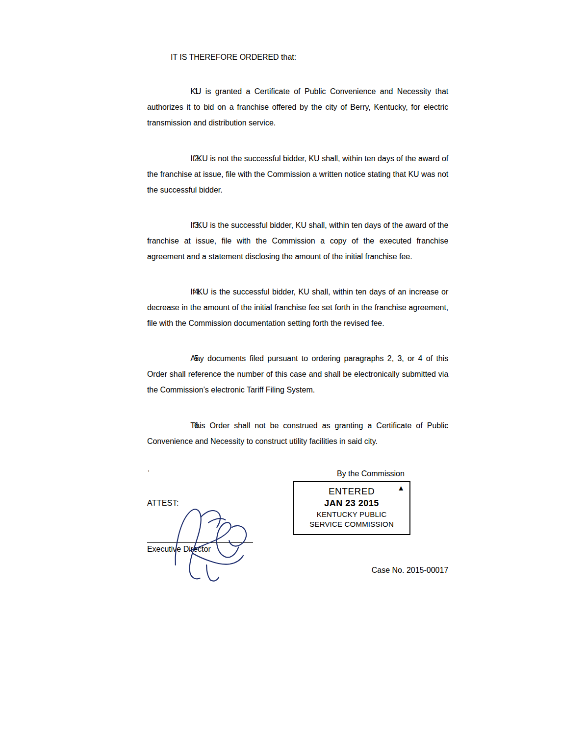IT IS THEREFORE ORDERED that:
1. KU is granted a Certificate of Public Convenience and Necessity that authorizes it to bid on a franchise offered by the city of Berry, Kentucky, for electric transmission and distribution service.
2. If KU is not the successful bidder, KU shall, within ten days of the award of the franchise at issue, file with the Commission a written notice stating that KU was not the successful bidder.
3. If KU is the successful bidder, KU shall, within ten days of the award of the franchise at issue, file with the Commission a copy of the executed franchise agreement and a statement disclosing the amount of the initial franchise fee.
4. If KU is the successful bidder, KU shall, within ten days of an increase or decrease in the amount of the initial franchise fee set forth in the franchise agreement, file with the Commission documentation setting forth the revised fee.
5. Any documents filed pursuant to ordering paragraphs 2, 3, or 4 of this Order shall reference the number of this case and shall be electronically submitted via the Commission’s electronic Tariff Filing System.
6. This Order shall not be construed as granting a Certificate of Public Convenience and Necessity to construct utility facilities in said city.
By the Commission
▲
ENTERED
JAN 23 2015
KENTUCKY PUBLIC
SERVICE COMMISSION
' ATTEST:
Executive Director
Case No. 2015-00017